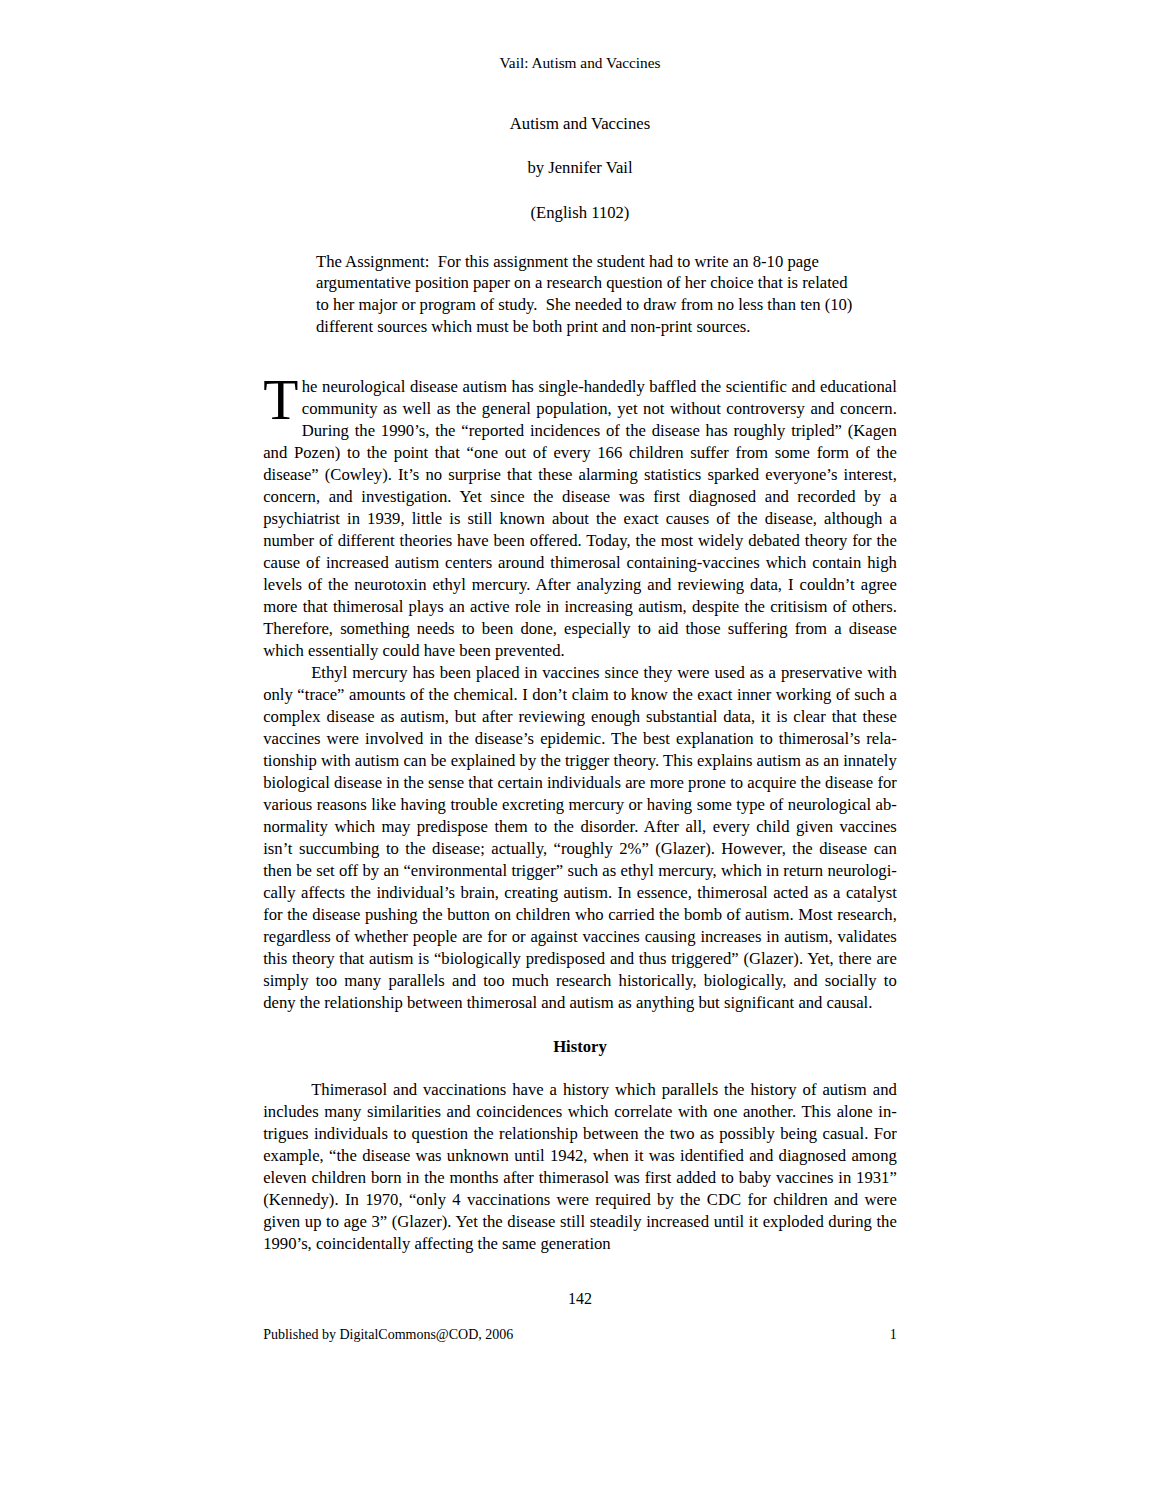Vail: Autism and Vaccines
Autism and Vaccines
by Jennifer Vail
(English 1102)
The Assignment: For this assignment the student had to write an 8-10 page argumentative position paper on a research question of her choice that is related to her major or program of study. She needed to draw from no less than ten (10) different sources which must be both print and non-print sources.
The neurological disease autism has single-handedly baffled the scientific and educational community as well as the general population, yet not without controversy and concern. During the 1990’s, the “reported incidences of the disease has roughly tripled” (Kagen and Pozen) to the point that “one out of every 166 children suffer from some form of the disease” (Cowley). It’s no surprise that these alarming statistics sparked everyone’s interest, concern, and investigation. Yet since the disease was first diagnosed and recorded by a psychiatrist in 1939, little is still known about the exact causes of the disease, although a number of different theories have been offered. Today, the most widely debated theory for the cause of increased autism centers around thimerosal containing-vaccines which contain high levels of the neurotoxin ethyl mercury. After analyzing and reviewing data, I couldn’t agree more that thimerosal plays an active role in increasing autism, despite the critisism of others. Therefore, something needs to been done, especially to aid those suffering from a disease which essentially could have been prevented.
Ethyl mercury has been placed in vaccines since they were used as a preservative with only “trace” amounts of the chemical. I don’t claim to know the exact inner working of such a complex disease as autism, but after reviewing enough substantial data, it is clear that these vaccines were involved in the disease’s epidemic. The best explanation to thimerosal’s relationship with autism can be explained by the trigger theory. This explains autism as an innately biological disease in the sense that certain individuals are more prone to acquire the disease for various reasons like having trouble excreting mercury or having some type of neurological abnormality which may predispose them to the disorder. After all, every child given vaccines isn’t succumbing to the disease; actually, “roughly 2%” (Glazer). However, the disease can then be set off by an “environmental trigger” such as ethyl mercury, which in return neurologically affects the individual’s brain, creating autism. In essence, thimerosal acted as a catalyst for the disease pushing the button on children who carried the bomb of autism. Most research, regardless of whether people are for or against vaccines causing increases in autism, validates this theory that autism is “biologically predisposed and thus triggered” (Glazer). Yet, there are simply too many parallels and too much research historically, biologically, and socially to deny the relationship between thimerosal and autism as anything but significant and causal.
History
Thimerasol and vaccinations have a history which parallels the history of autism and includes many similarities and coincidences which correlate with one another. This alone intrigues individuals to question the relationship between the two as possibly being casual. For example, “the disease was unknown until 1942, when it was identified and diagnosed among eleven children born in the months after thimerasol was first added to baby vaccines in 1931” (Kennedy). In 1970, “only 4 vaccinations were required by the CDC for children and were given up to age 3” (Glazer). Yet the disease still steadily increased until it exploded during the 1990’s, coincidentally affecting the same generation
142
Published by DigitalCommons@COD, 2006
1